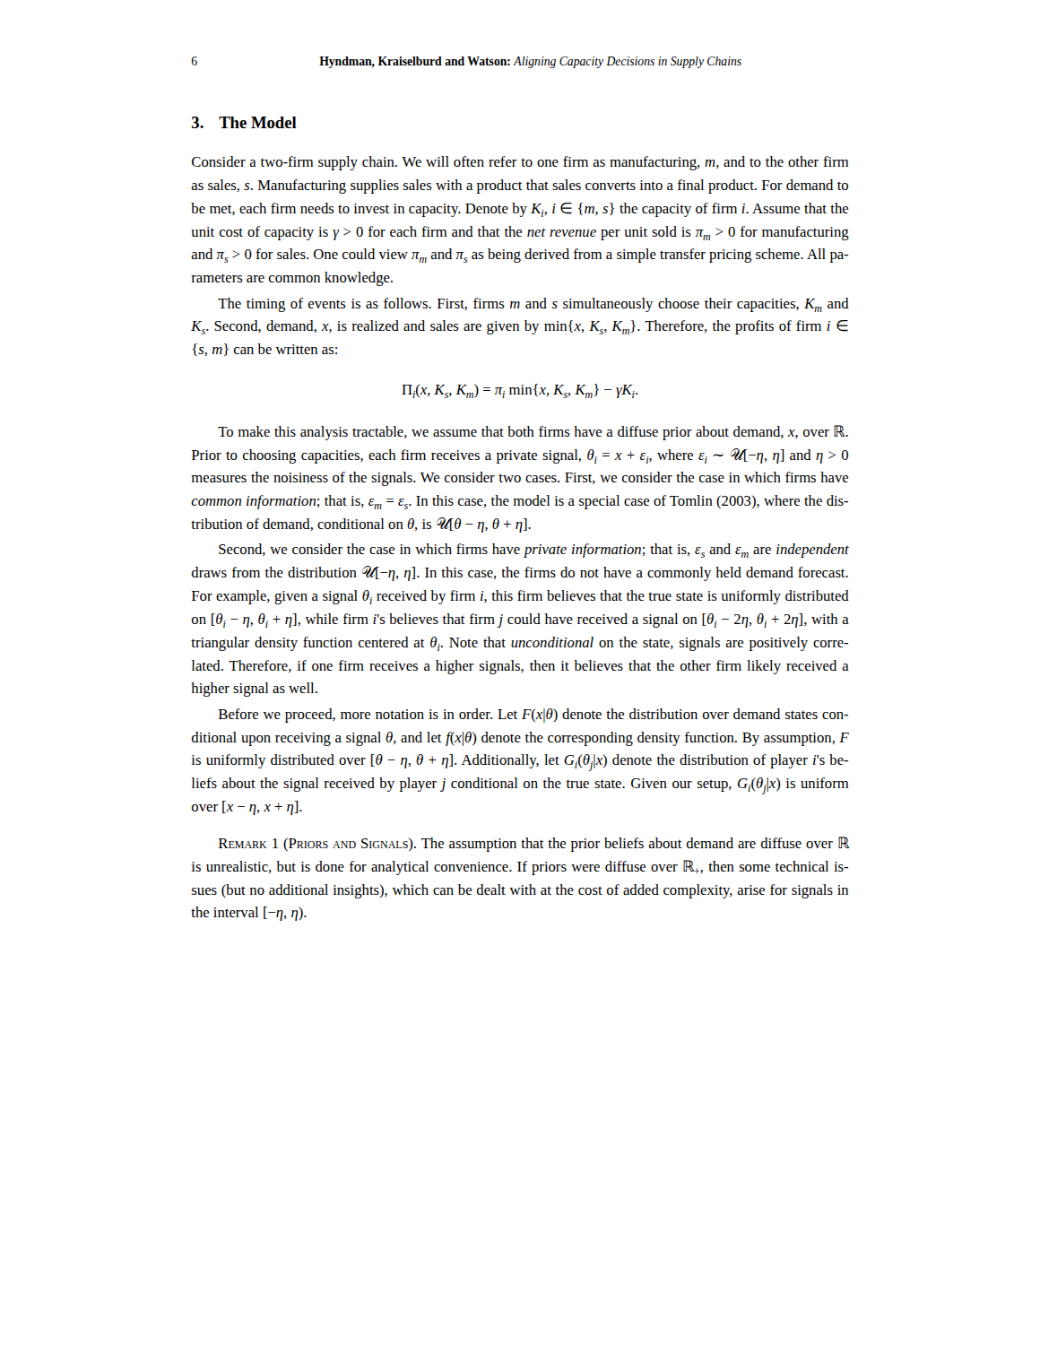6 Hyndman, Kraiselburd and Watson: Aligning Capacity Decisions in Supply Chains
3. The Model
Consider a two-firm supply chain. We will often refer to one firm as manufacturing, m, and to the other firm as sales, s. Manufacturing supplies sales with a product that sales converts into a final product. For demand to be met, each firm needs to invest in capacity. Denote by Ki, i ∈ {m, s} the capacity of firm i. Assume that the unit cost of capacity is γ > 0 for each firm and that the net revenue per unit sold is πm > 0 for manufacturing and πs > 0 for sales. One could view πm and πs as being derived from a simple transfer pricing scheme. All parameters are common knowledge.
The timing of events is as follows. First, firms m and s simultaneously choose their capacities, Km and Ks. Second, demand, x, is realized and sales are given by min{x, Ks, Km}. Therefore, the profits of firm i ∈ {s, m} can be written as:
Πi(x, Ks, Km) = πi min{x, Ks, Km} − γKi.
To make this analysis tractable, we assume that both firms have a diffuse prior about demand, x, over ℝ. Prior to choosing capacities, each firm receives a private signal, θi = x + εi, where εi ∼ 𝒰[−η, η] and η > 0 measures the noisiness of the signals. We consider two cases. First, we consider the case in which firms have common information; that is, εm = εs. In this case, the model is a special case of Tomlin (2003), where the distribution of demand, conditional on θ, is 𝒰[θ − η, θ + η].
Second, we consider the case in which firms have private information; that is, εs and εm are independent draws from the distribution 𝒰[−η, η]. In this case, the firms do not have a commonly held demand forecast. For example, given a signal θi received by firm i, this firm believes that the true state is uniformly distributed on [θi − η, θi + η], while firm i's believes that firm j could have received a signal on [θi − 2η, θi + 2η], with a triangular density function centered at θi. Note that unconditional on the state, signals are positively correlated. Therefore, if one firm receives a higher signals, then it believes that the other firm likely received a higher signal as well.
Before we proceed, more notation is in order. Let F(x|θ) denote the distribution over demand states conditional upon receiving a signal θ, and let f(x|θ) denote the corresponding density function. By assumption, F is uniformly distributed over [θ − η, θ + η]. Additionally, let Gi(θj|x) denote the distribution of player i's beliefs about the signal received by player j conditional on the true state. Given our setup, Gi(θj|x) is uniform over [x − η, x + η].
Remark 1 (Priors and Signals). The assumption that the prior beliefs about demand are diffuse over ℝ is unrealistic, but is done for analytical convenience. If priors were diffuse over ℝ+, then some technical issues (but no additional insights), which can be dealt with at the cost of added complexity, arise for signals in the interval [−η, η).